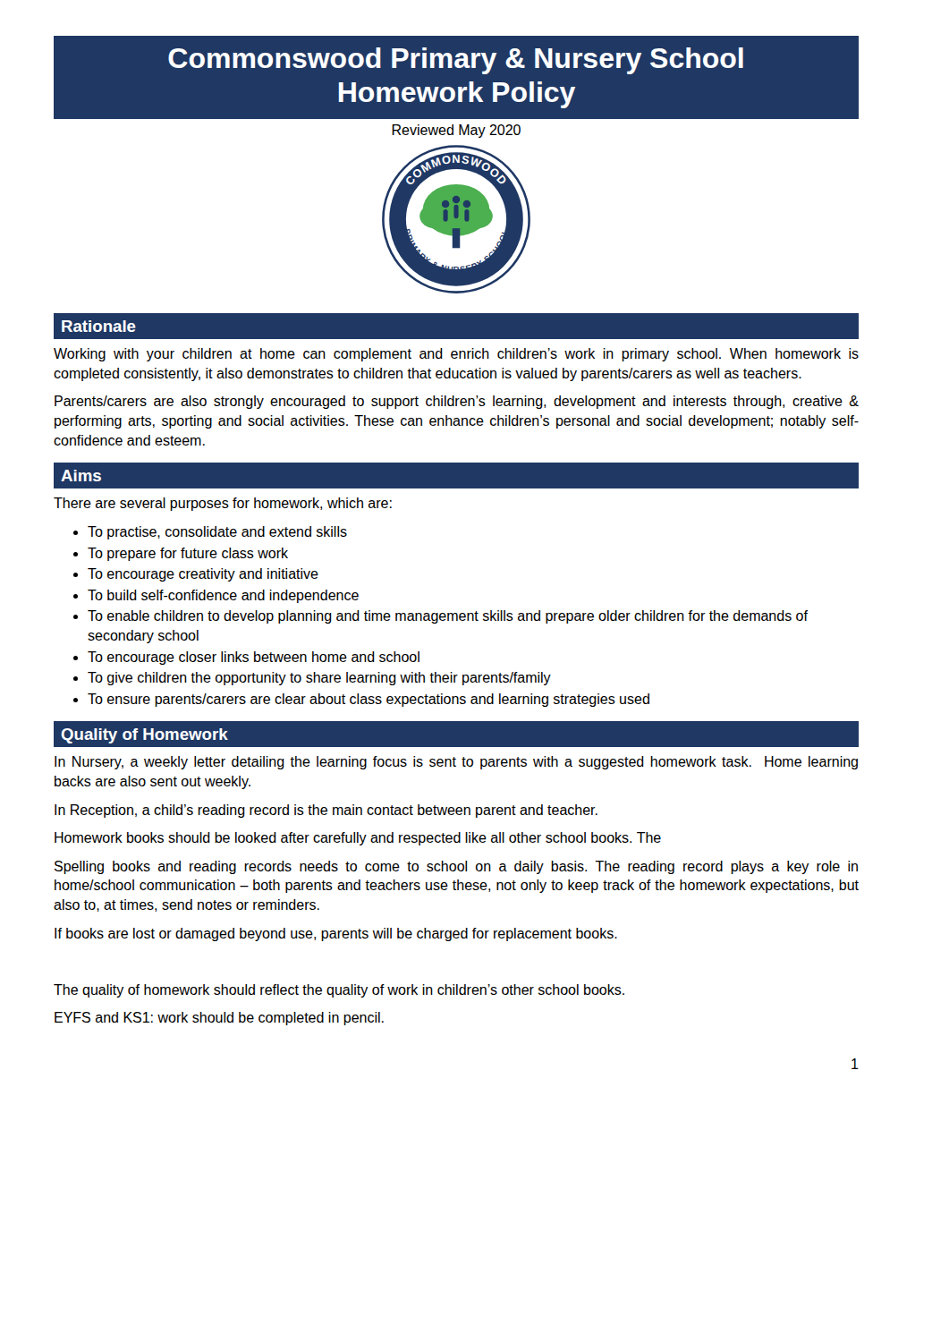Commonswood Primary & Nursery School
Homework Policy
Reviewed May 2020
COMMONSWOOD PRIMARY & NURSERY SCHOOL
Rationale
Working with your children at home can complement and enrich children’s work in primary school. When homework is completed consistently, it also demonstrates to children that education is valued by parents/carers as well as teachers.
Parents/carers are also strongly encouraged to support children’s learning, development and interests through, creative & performing arts, sporting and social activities. These can enhance children’s personal and social development; notably self-confidence and esteem.
Aims
There are several purposes for homework, which are:
To practise, consolidate and extend skills
To prepare for future class work
To encourage creativity and initiative
To build self-confidence and independence
To enable children to develop planning and time management skills and prepare older children for the demands of secondary school
To encourage closer links between home and school
To give children the opportunity to share learning with their parents/family
To ensure parents/carers are clear about class expectations and learning strategies used
Quality of Homework
In Nursery, a weekly letter detailing the learning focus is sent to parents with a suggested homework task. Home learning backs are also sent out weekly.
In Reception, a child’s reading record is the main contact between parent and teacher.
Homework books should be looked after carefully and respected like all other school books. The
Spelling books and reading records needs to come to school on a daily basis. The reading record plays a key role in home/school communication – both parents and teachers use these, not only to keep track of the homework expectations, but also to, at times, send notes or reminders.
If books are lost or damaged beyond use, parents will be charged for replacement books.
The quality of homework should reflect the quality of work in children’s other school books.
EYFS and KS1: work should be completed in pencil.
1